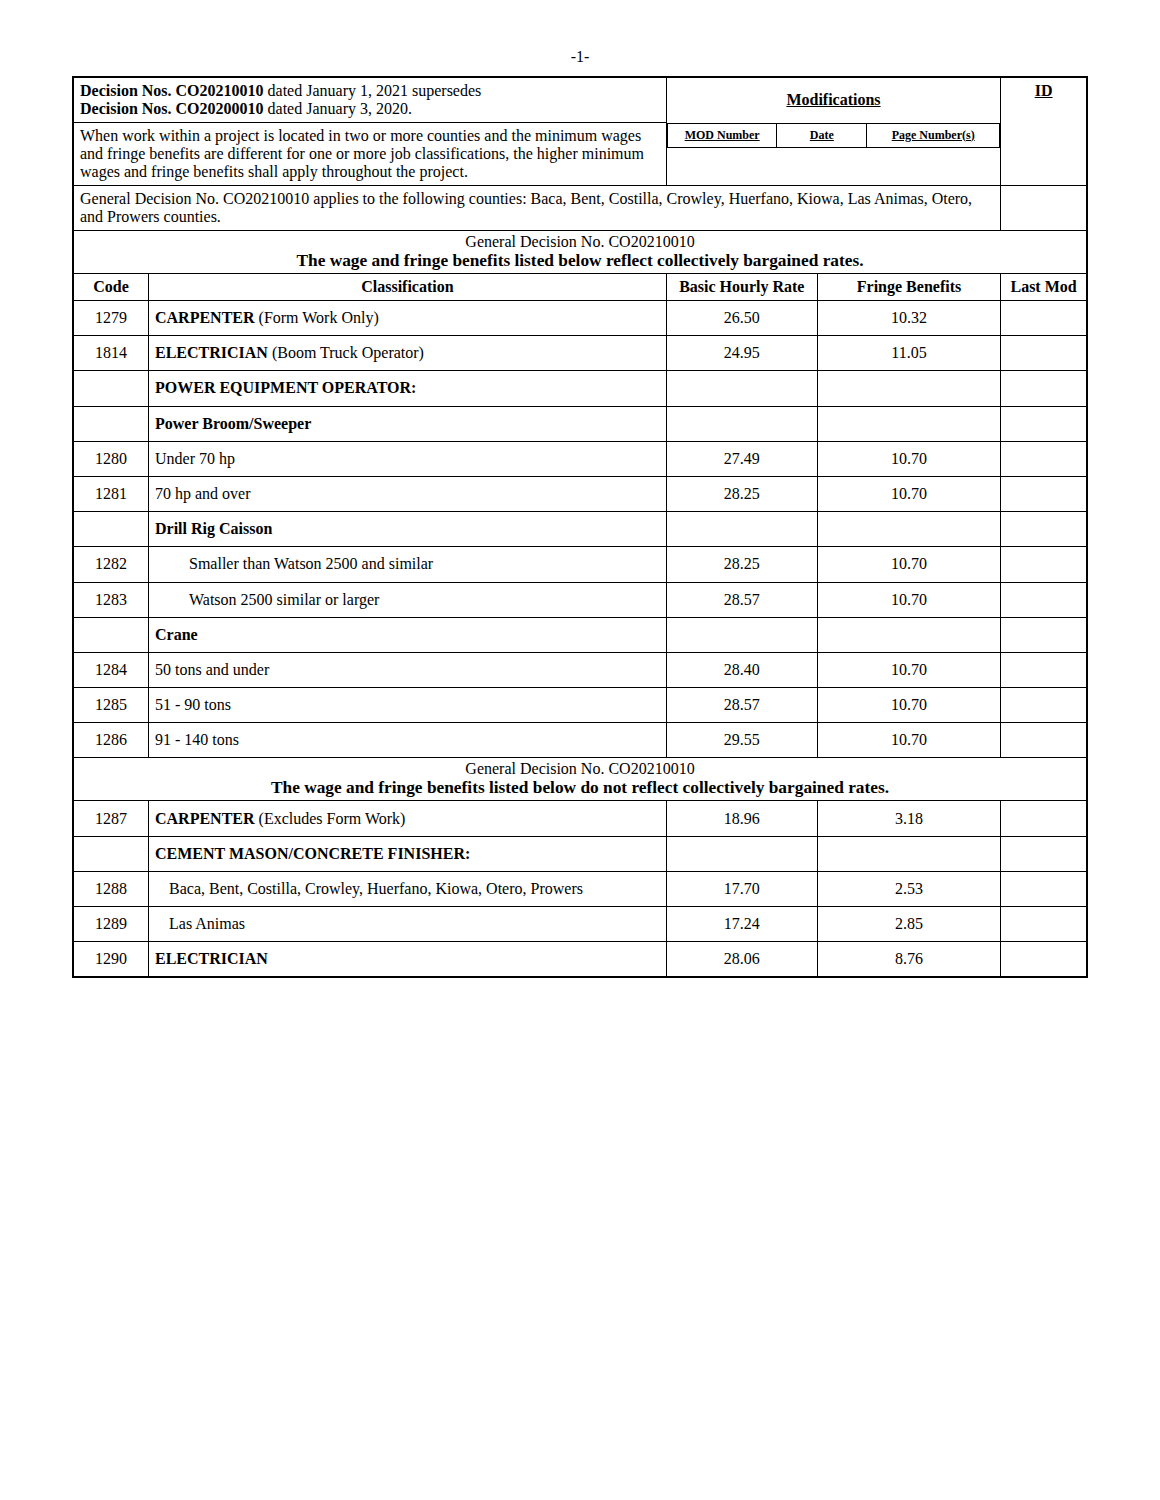-1-
| Decision Nos. CO20210010 dated January 1, 2021 supersedes Decision Nos. CO20200010 dated January 3, 2020. | Modifications | ID |
| When work within a project is located in two or more counties and the minimum wages and fringe benefits are different for one or more job classifications, the higher minimum wages and fringe benefits shall apply throughout the project. | / MOD Number / Date / Page Number(s) / |
| General Decision No. CO20210010 applies to the following counties: Baca, Bent, Costilla, Crowley, Huerfano, Kiowa, Las Animas, Otero, and Prowers counties. | |
| General Decision No. CO20210010 The wage and fringe benefits listed below reflect collectively bargained rates. |
| Code | Classification | Basic Hourly Rate | Fringe Benefits | Last Mod |
| 1279 | CARPENTER (Form Work Only) | 26.50 | 10.32 | |
| 1814 | ELECTRICIAN (Boom Truck Operator) | 24.95 | 11.05 | |
| | POWER EQUIPMENT OPERATOR: | | | |
| | Power Broom/Sweeper | | | |
| 1280 | Under 70 hp | 27.49 | 10.70 | |
| 1281 | 70 hp and over | 28.25 | 10.70 | |
| | Drill Rig Caisson | | | |
| 1282 | Smaller than Watson 2500 and similar | 28.25 | 10.70 | |
| 1283 | Watson 2500 similar or larger | 28.57 | 10.70 | |
| | Crane | | | |
| 1284 | 50 tons and under | 28.40 | 10.70 | |
| 1285 | 51 - 90 tons | 28.57 | 10.70 | |
| 1286 | 91 - 140 tons | 29.55 | 10.70 | |
| General Decision No. CO20210010 The wage and fringe benefits listed below do not reflect collectively bargained rates. |
| 1287 | CARPENTER (Excludes Form Work) | 18.96 | 3.18 | |
| | CEMENT MASON/CONCRETE FINISHER: | | | |
| 1288 | Baca, Bent, Costilla, Crowley, Huerfano, Kiowa, Otero, Prowers | 17.70 | 2.53 | |
| 1289 | Las Animas | 17.24 | 2.85 | |
| 1290 | ELECTRICIAN | 28.06 | 8.76 | |